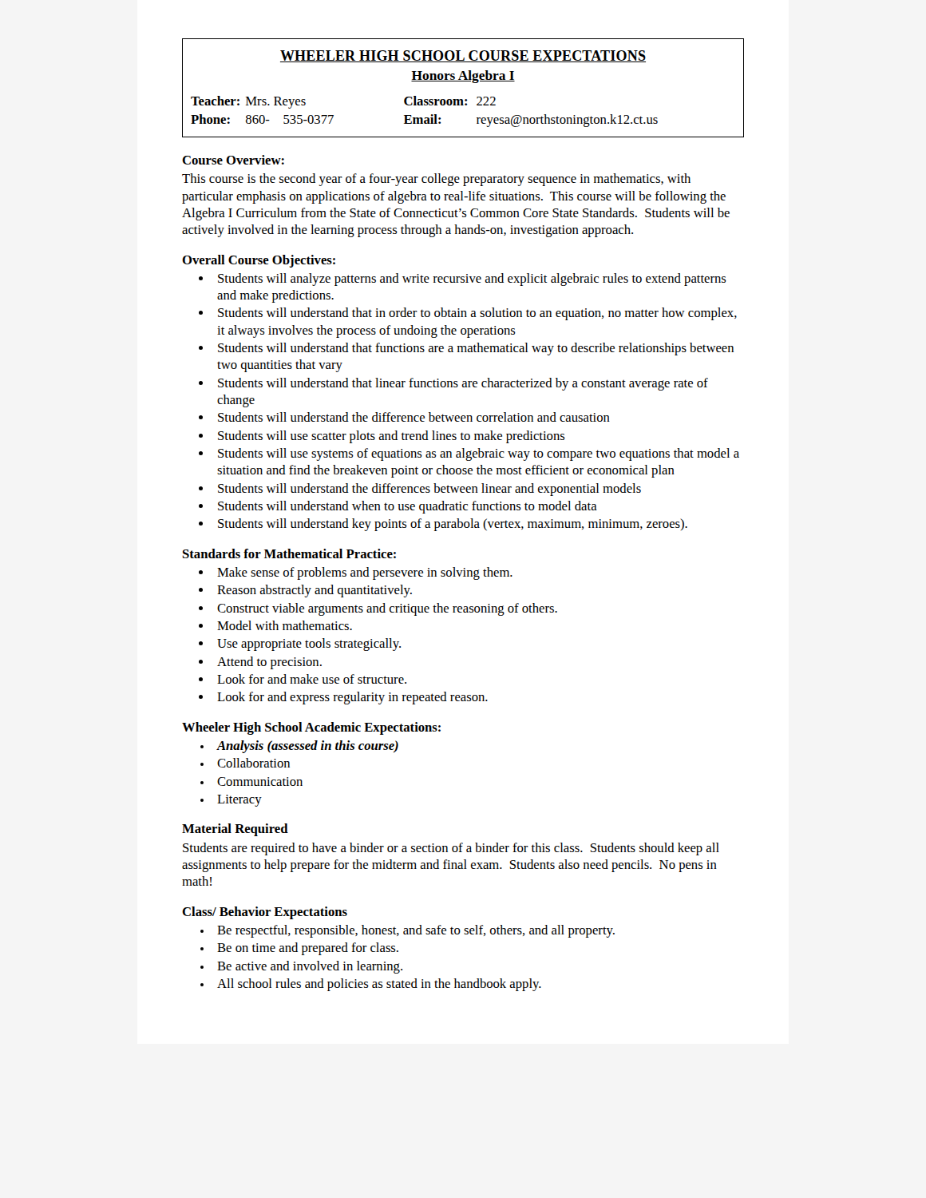WHEELER HIGH SCHOOL COURSE EXPECTATIONS
Honors Algebra I
| Teacher: | Mrs. Reyes | Classroom: | 222 |
| Phone: | 860- 535-0377 | Email: | reyesa@northstonington.k12.ct.us |
Course Overview:
This course is the second year of a four-year college preparatory sequence in mathematics, with particular emphasis on applications of algebra to real-life situations. This course will be following the Algebra I Curriculum from the State of Connecticut’s Common Core State Standards. Students will be actively involved in the learning process through a hands-on, investigation approach.
Overall Course Objectives:
Students will analyze patterns and write recursive and explicit algebraic rules to extend patterns and make predictions.
Students will understand that in order to obtain a solution to an equation, no matter how complex, it always involves the process of undoing the operations
Students will understand that functions are a mathematical way to describe relationships between two quantities that vary
Students will understand that linear functions are characterized by a constant average rate of change
Students will understand the difference between correlation and causation
Students will use scatter plots and trend lines to make predictions
Students will use systems of equations as an algebraic way to compare two equations that model a situation and find the breakeven point or choose the most efficient or economical plan
Students will understand the differences between linear and exponential models
Students will understand when to use quadratic functions to model data
Students will understand key points of a parabola (vertex, maximum, minimum, zeroes).
Standards for Mathematical Practice:
Make sense of problems and persevere in solving them.
Reason abstractly and quantitatively.
Construct viable arguments and critique the reasoning of others.
Model with mathematics.
Use appropriate tools strategically.
Attend to precision.
Look for and make use of structure.
Look for and express regularity in repeated reason.
Wheeler High School Academic Expectations:
Analysis (assessed in this course)
Collaboration
Communication
Literacy
Material Required
Students are required to have a binder or a section of a binder for this class. Students should keep all assignments to help prepare for the midterm and final exam. Students also need pencils. No pens in math!
Class/ Behavior Expectations
Be respectful, responsible, honest, and safe to self, others, and all property.
Be on time and prepared for class.
Be active and involved in learning.
All school rules and policies as stated in the handbook apply.